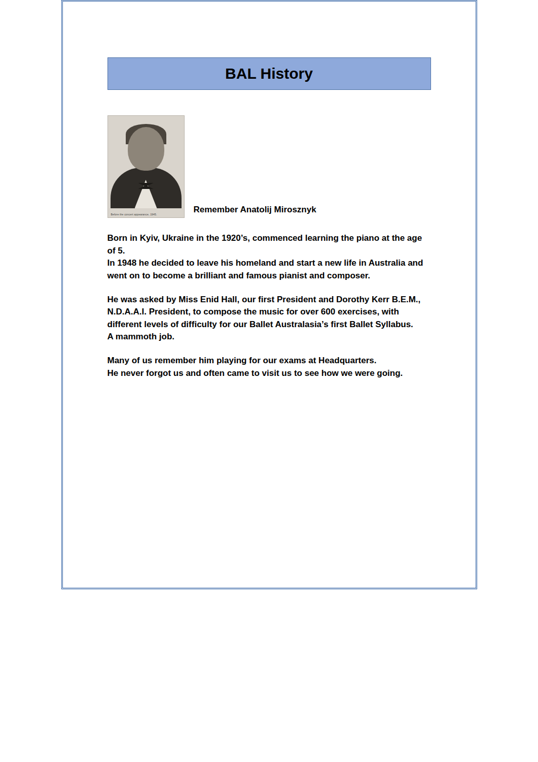BAL History
Before the concert appearance, 1945.
Remember Anatolij Mirosznyk
Born in Kyiv, Ukraine in the 1920’s, commenced learning the piano at the age of 5.
In 1948 he decided to leave his homeland and start a new life in Australia and went on to become a brilliant and famous pianist and composer.
He was asked by Miss Enid Hall, our first President and Dorothy Kerr B.E.M., N.D.A.A.I. President, to compose the music for over 600 exercises, with different levels of difficulty for our Ballet Australasia’s first Ballet Syllabus.
A mammoth job.
Many of us remember him playing for our exams at Headquarters.
He never forgot us and often came to visit us to see how we were going.